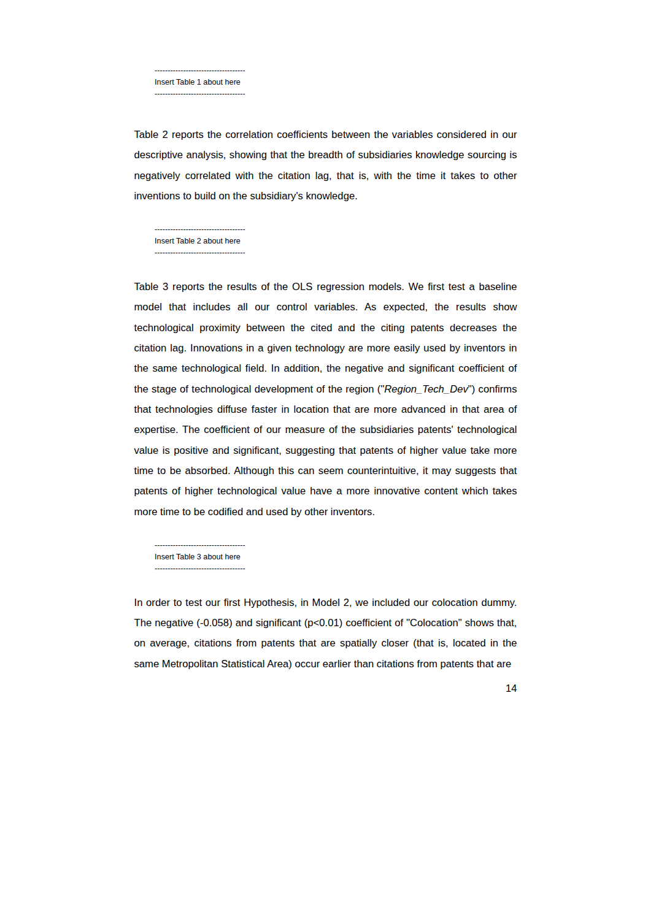-----------------------------------
Insert Table 1 about here
-----------------------------------
Table 2 reports the correlation coefficients between the variables considered in our descriptive analysis, showing that the breadth of subsidiaries knowledge sourcing is negatively correlated with the citation lag, that is, with the time it takes to other inventions to build on the subsidiary's knowledge.
-----------------------------------
Insert Table 2 about here
-----------------------------------
Table 3 reports the results of the OLS regression models. We first test a baseline model that includes all our control variables. As expected, the results show technological proximity between the cited and the citing patents decreases the citation lag. Innovations in a given technology are more easily used by inventors in the same technological field. In addition, the negative and significant coefficient of the stage of technological development of the region ("Region_Tech_Dev") confirms that technologies diffuse faster in location that are more advanced in that area of expertise. The coefficient of our measure of the subsidiaries patents' technological value is positive and significant, suggesting that patents of higher value take more time to be absorbed. Although this can seem counterintuitive, it may suggests that patents of higher technological value have a more innovative content which takes more time to be codified and used by other inventors.
-----------------------------------
Insert Table 3 about here
-----------------------------------
In order to test our first Hypothesis, in Model 2, we included our colocation dummy. The negative (-0.058) and significant (p<0.01) coefficient of "Colocation" shows that, on average, citations from patents that are spatially closer (that is, located in the same Metropolitan Statistical Area) occur earlier than citations from patents that are
14